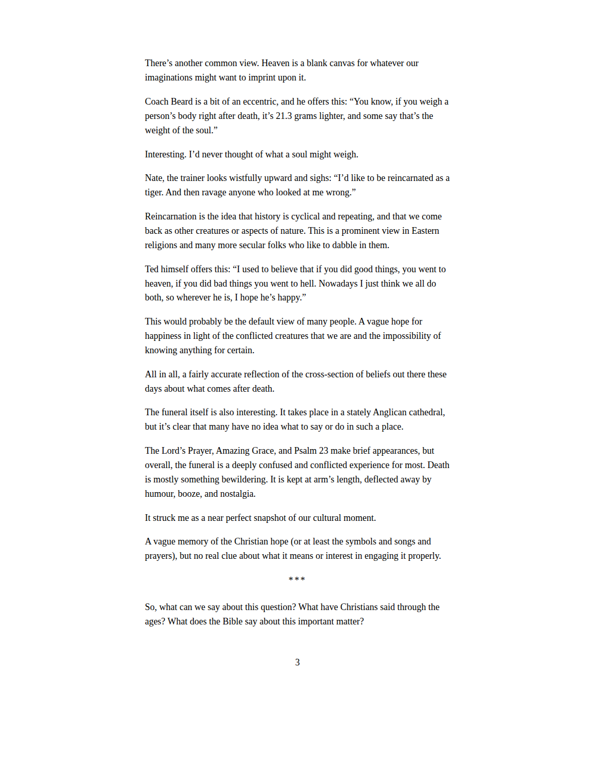There’s another common view. Heaven is a blank canvas for whatever our imaginations might want to imprint upon it.
Coach Beard is a bit of an eccentric, and he offers this: “You know, if you weigh a person’s body right after death, it’s 21.3 grams lighter, and some say that’s the weight of the soul.”
Interesting. I’d never thought of what a soul might weigh.
Nate, the trainer looks wistfully upward and sighs: “I’d like to be reincarnated as a tiger. And then ravage anyone who looked at me wrong.”
Reincarnation is the idea that history is cyclical and repeating, and that we come back as other creatures or aspects of nature. This is a prominent view in Eastern religions and many more secular folks who like to dabble in them.
Ted himself offers this: “I used to believe that if you did good things, you went to heaven, if you did bad things you went to hell. Nowadays I just think we all do both, so wherever he is, I hope he’s happy.”
This would probably be the default view of many people. A vague hope for happiness in light of the conflicted creatures that we are and the impossibility of knowing anything for certain.
All in all, a fairly accurate reflection of the cross-section of beliefs out there these days about what comes after death.
The funeral itself is also interesting. It takes place in a stately Anglican cathedral, but it’s clear that many have no idea what to say or do in such a place.
The Lord’s Prayer, Amazing Grace, and Psalm 23 make brief appearances, but overall, the funeral is a deeply confused and conflicted experience for most. Death is mostly something bewildering. It is kept at arm’s length, deflected away by humour, booze, and nostalgia.
It struck me as a near perfect snapshot of our cultural moment.
A vague memory of the Christian hope (or at least the symbols and songs and prayers), but no real clue about what it means or interest in engaging it properly.
***
So, what can we say about this question? What have Christians said through the ages? What does the Bible say about this important matter?
3